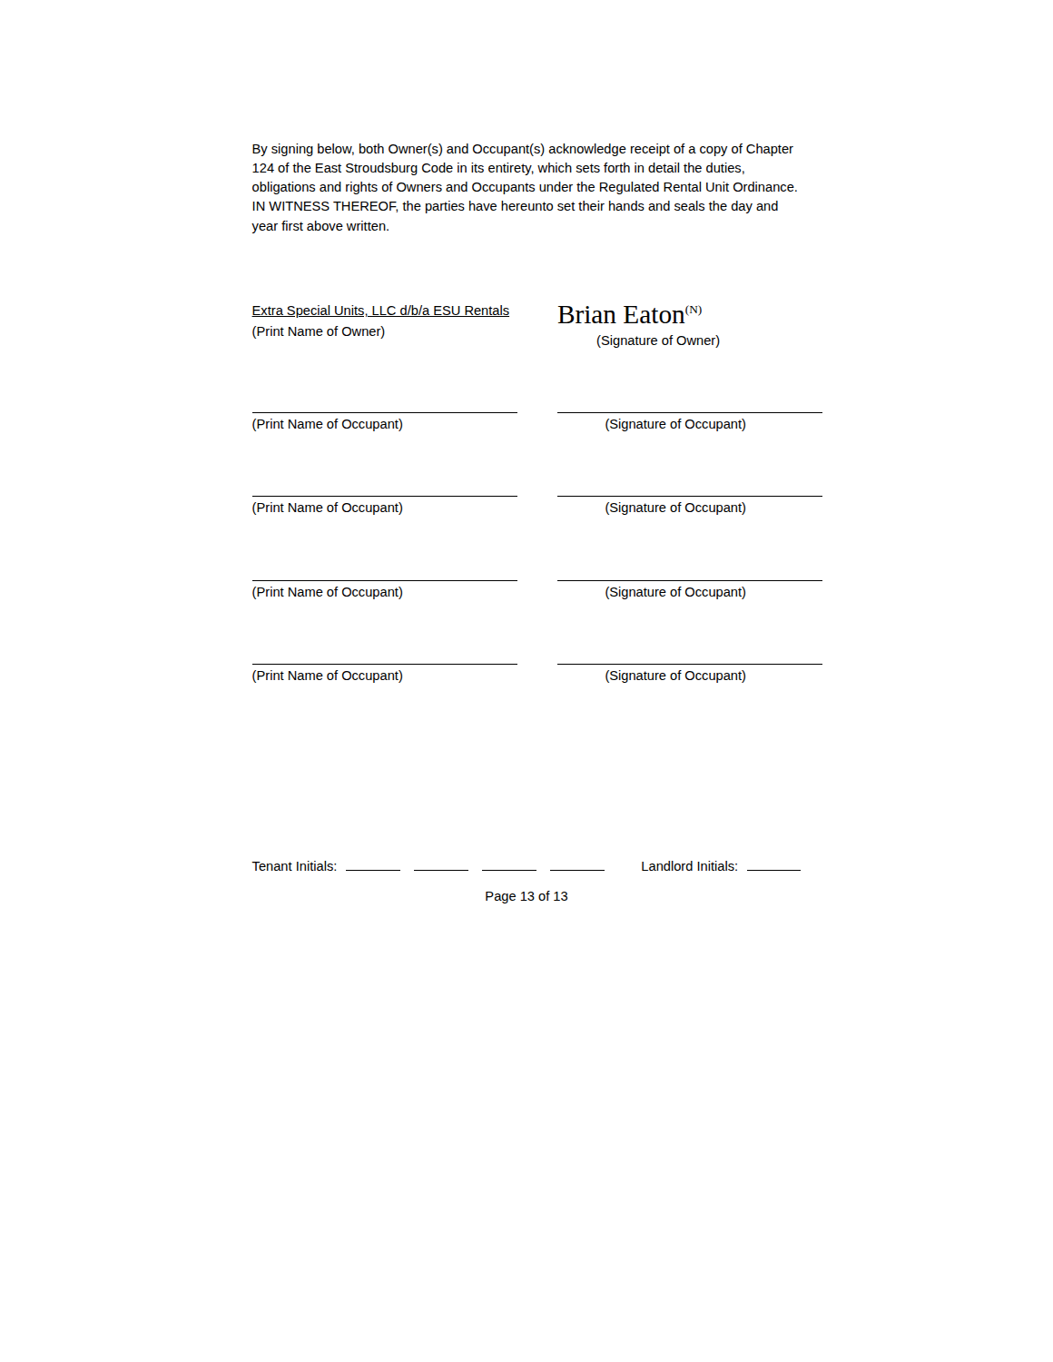By signing below, both Owner(s) and Occupant(s) acknowledge receipt of a copy of Chapter 124 of the East Stroudsburg Code in its entirety, which sets forth in detail the duties, obligations and rights of Owners and Occupants under the Regulated Rental Unit Ordinance.
IN WITNESS THEREOF, the parties have hereunto set their hands and seals the day and year first above written.
Extra Special Units, LLC d/b/a ESU Rentals (Print Name of Owner)
Brian Eaton(N) (Signature of Owner)
(Print Name of Occupant)
(Signature of Occupant)
(Print Name of Occupant)
(Signature of Occupant)
(Print Name of Occupant)
(Signature of Occupant)
(Print Name of Occupant)
(Signature of Occupant)
Tenant Initials:
Landlord Initials:
Page 13 of 13